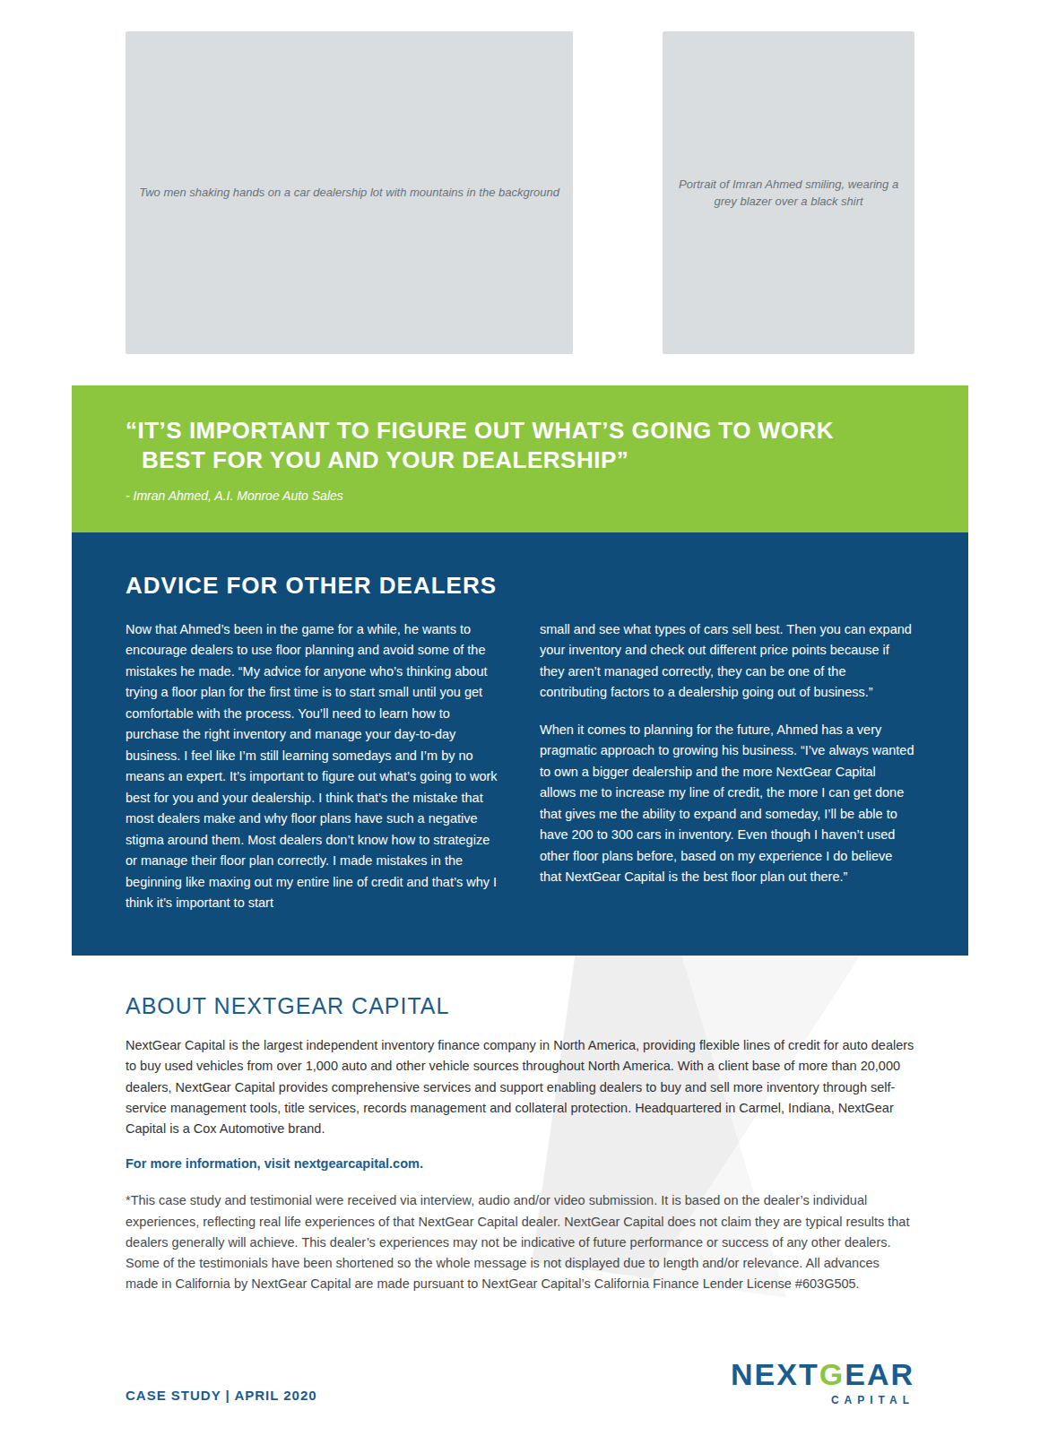Two men shaking hands on a car dealership lot with mountains in the background
Portrait of Imran Ahmed smiling, wearing a grey blazer over a black shirt
“It’s important to figure out what’s going to work best for you and your dealership”
- Imran Ahmed, A.I. Monroe Auto Sales
Advice for Other Dealers
Now that Ahmed’s been in the game for a while, he wants to encourage dealers to use floor planning and avoid some of the mistakes he made. “My advice for anyone who’s thinking about trying a floor plan for the first time is to start small until you get comfortable with the process. You’ll need to learn how to purchase the right inventory and manage your day-to-day business. I feel like I’m still learning somedays and I’m by no means an expert. It’s important to figure out what’s going to work best for you and your dealership. I think that’s the mistake that most dealers make and why floor plans have such a negative stigma around them. Most dealers don’t know how to strategize or manage their floor plan correctly. I made mistakes in the beginning like maxing out my entire line of credit and that’s why I think it’s important to start
small and see what types of cars sell best. Then you can expand your inventory and check out different price points because if they aren’t managed correctly, they can be one of the contributing factors to a dealership going out of business.”
When it comes to planning for the future, Ahmed has a very pragmatic approach to growing his business. “I’ve always wanted to own a bigger dealership and the more NextGear Capital allows me to increase my line of credit, the more I can get done that gives me the ability to expand and someday, I’ll be able to have 200 to 300 cars in inventory. Even though I haven’t used other floor plans before, based on my experience I do believe that NextGear Capital is the best floor plan out there.”
About NextGear Capital
NextGear Capital is the largest independent inventory finance company in North America, providing flexible lines of credit for auto dealers to buy used vehicles from over 1,000 auto and other vehicle sources throughout North America. With a client base of more than 20,000 dealers, NextGear Capital provides comprehensive services and support enabling dealers to buy and sell more inventory through self-service management tools, title services, records management and collateral protection. Headquartered in Carmel, Indiana, NextGear Capital is a Cox Automotive brand.
For more information, visit nextgearcapital.com.
*This case study and testimonial were received via interview, audio and/or video submission. It is based on the dealer’s individual experiences, reflecting real life experiences of that NextGear Capital dealer. NextGear Capital does not claim they are typical results that dealers generally will achieve. This dealer’s experiences may not be indicative of future performance or success of any other dealers. Some of the testimonials have been shortened so the whole message is not displayed due to length and/or relevance. All advances made in California by NextGear Capital are made pursuant to NextGear Capital’s California Finance Lender License #603G505.
Case Study | April 2020
NEXTGEAR CAPITAL